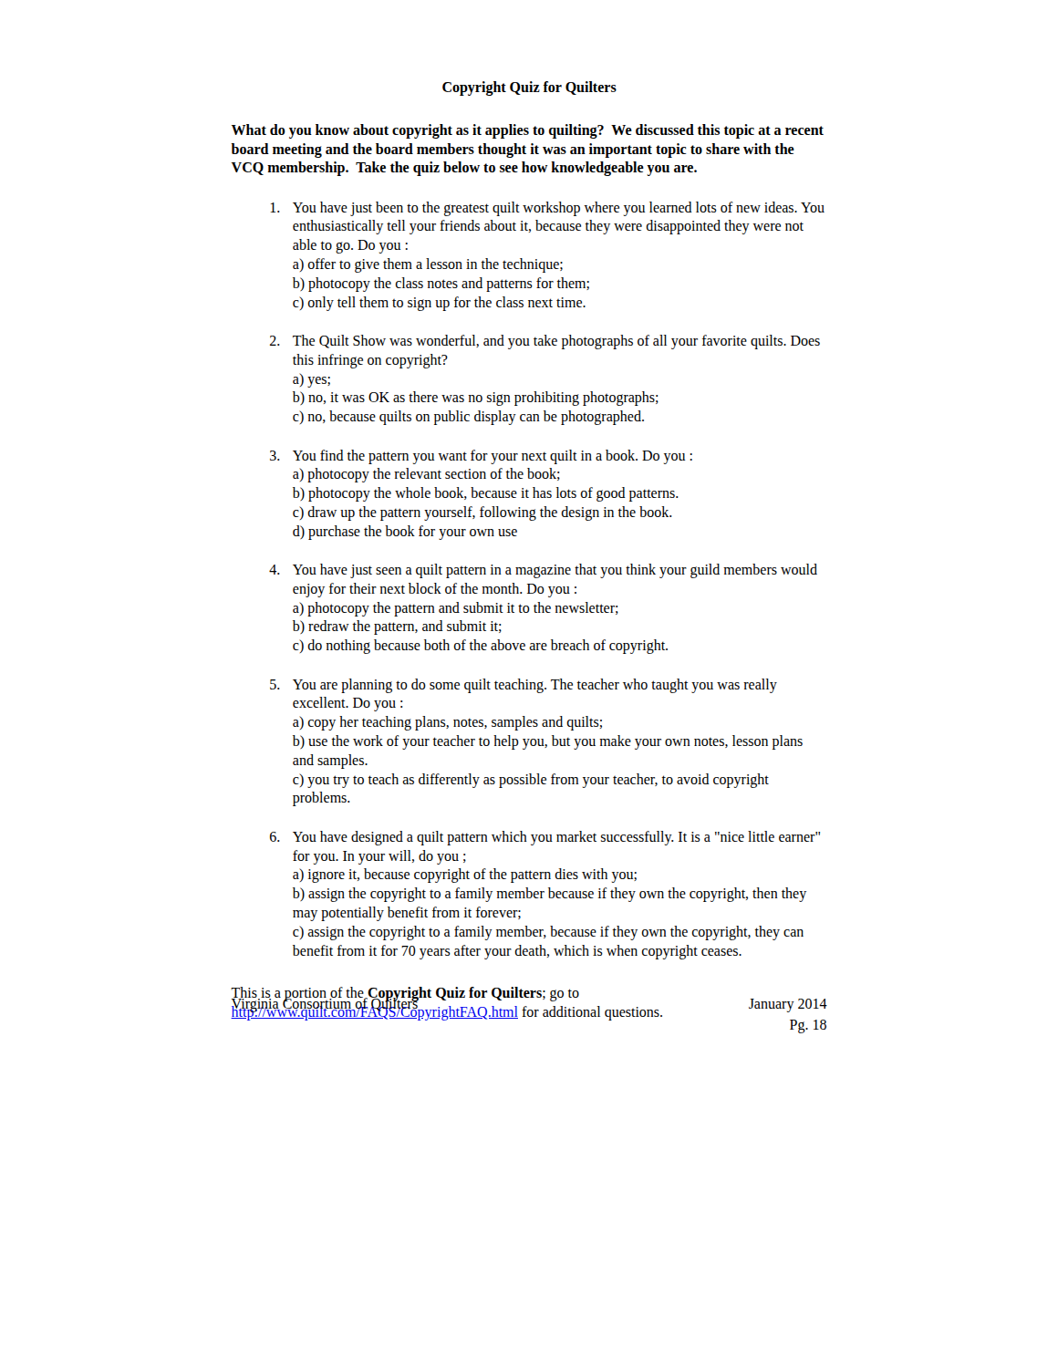Copyright Quiz for Quilters
What do you know about copyright as it applies to quilting? We discussed this topic at a recent board meeting and the board members thought it was an important topic to share with the VCQ membership. Take the quiz below to see how knowledgeable you are.
You have just been to the greatest quilt workshop where you learned lots of new ideas. You enthusiastically tell your friends about it, because they were disappointed they were not able to go. Do you :
a) offer to give them a lesson in the technique; b) photocopy the class notes and patterns for them; c) only tell them to sign up for the class next time.
The Quilt Show was wonderful, and you take photographs of all your favorite quilts. Does this infringe on copyright?
a) yes; b) no, it was OK as there was no sign prohibiting photographs; c) no, because quilts on public display can be photographed.
You find the pattern you want for your next quilt in a book. Do you :
a) photocopy the relevant section of the book; b) photocopy the whole book, because it has lots of good patterns. c) draw up the pattern yourself, following the design in the book. d) purchase the book for your own use
You have just seen a quilt pattern in a magazine that you think your guild members would enjoy for their next block of the month. Do you :
a) photocopy the pattern and submit it to the newsletter; b) redraw the pattern, and submit it; c) do nothing because both of the above are breach of copyright.
You are planning to do some quilt teaching. The teacher who taught you was really excellent. Do you :
a) copy her teaching plans, notes, samples and quilts; b) use the work of your teacher to help you, but you make your own notes, lesson plans and samples. c) you try to teach as differently as possible from your teacher, to avoid copyright problems.
You have designed a quilt pattern which you market successfully. It is a "nice little earner" for you. In your will, do you ;
a) ignore it, because copyright of the pattern dies with you; b) assign the copyright to a family member because if they own the copyright, then they may potentially benefit from it forever; c) assign the copyright to a family member, because if they own the copyright, they can benefit from it for 70 years after your death, which is when copyright ceases.
This is a portion of the Copyright Quiz for Quilters; go to http://www.quilt.com/FAQS/CopyrightFAQ.html for additional questions.
Virginia Consortium of Quilters
January 2014 Pg. 18